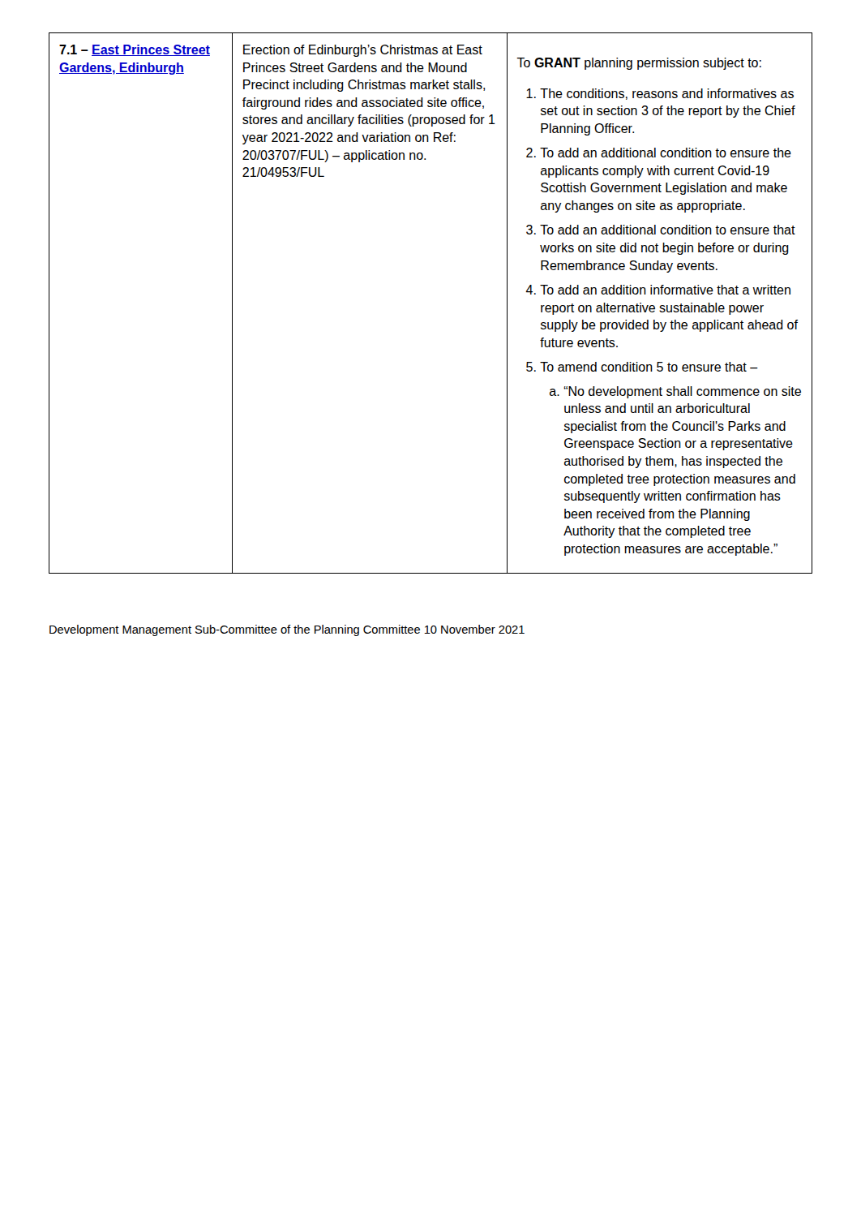| 7.1 – East Princes Street Gardens, Edinburgh | Erection of Edinburgh’s Christmas at East Princes Street Gardens and the Mound Precinct including Christmas market stalls, fairground rides and associated site office, stores and ancillary facilities (proposed for 1 year 2021-2022 and variation on Ref: 20/03707/FUL) – application no. 21/04953/FUL | To GRANT planning permission subject to: The conditions, reasons and informatives as set out in section 3 of the report by the Chief Planning Officer. To add an additional condition to ensure the applicants comply with current Covid-19 Scottish Government Legislation and make any changes on site as appropriate. To add an additional condition to ensure that works on site did not begin before or during Remembrance Sunday events. To add an addition informative that a written report on alternative sustainable power supply be provided by the applicant ahead of future events. To amend condition 5 to ensure that – “No development shall commence on site unless and until an arboricultural specialist from the Council's Parks and Greenspace Section or a representative authorised by them, has inspected the completed tree protection measures and subsequently written confirmation has been received from the Planning Authority that the completed tree protection measures are acceptable.” |
Development Management Sub-Committee of the Planning Committee 10 November 2021